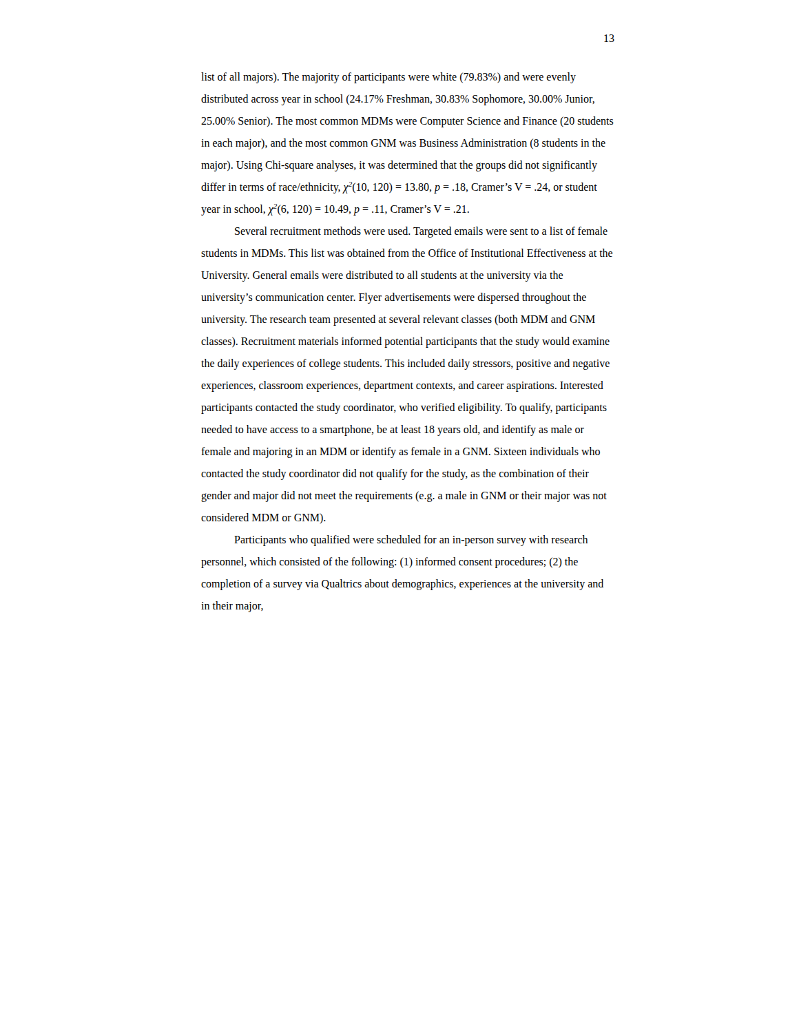13
list of all majors). The majority of participants were white (79.83%) and were evenly distributed across year in school (24.17% Freshman, 30.83% Sophomore, 30.00% Junior, 25.00% Senior). The most common MDMs were Computer Science and Finance (20 students in each major), and the most common GNM was Business Administration (8 students in the major). Using Chi-square analyses, it was determined that the groups did not significantly differ in terms of race/ethnicity, χ2(10, 120) = 13.80, p = .18, Cramer’s V = .24, or student year in school, χ2(6, 120) = 10.49, p = .11, Cramer’s V = .21.
Several recruitment methods were used. Targeted emails were sent to a list of female students in MDMs. This list was obtained from the Office of Institutional Effectiveness at the University. General emails were distributed to all students at the university via the university’s communication center. Flyer advertisements were dispersed throughout the university. The research team presented at several relevant classes (both MDM and GNM classes). Recruitment materials informed potential participants that the study would examine the daily experiences of college students. This included daily stressors, positive and negative experiences, classroom experiences, department contexts, and career aspirations. Interested participants contacted the study coordinator, who verified eligibility. To qualify, participants needed to have access to a smartphone, be at least 18 years old, and identify as male or female and majoring in an MDM or identify as female in a GNM. Sixteen individuals who contacted the study coordinator did not qualify for the study, as the combination of their gender and major did not meet the requirements (e.g. a male in GNM or their major was not considered MDM or GNM).
Participants who qualified were scheduled for an in-person survey with research personnel, which consisted of the following: (1) informed consent procedures; (2) the completion of a survey via Qualtrics about demographics, experiences at the university and in their major,